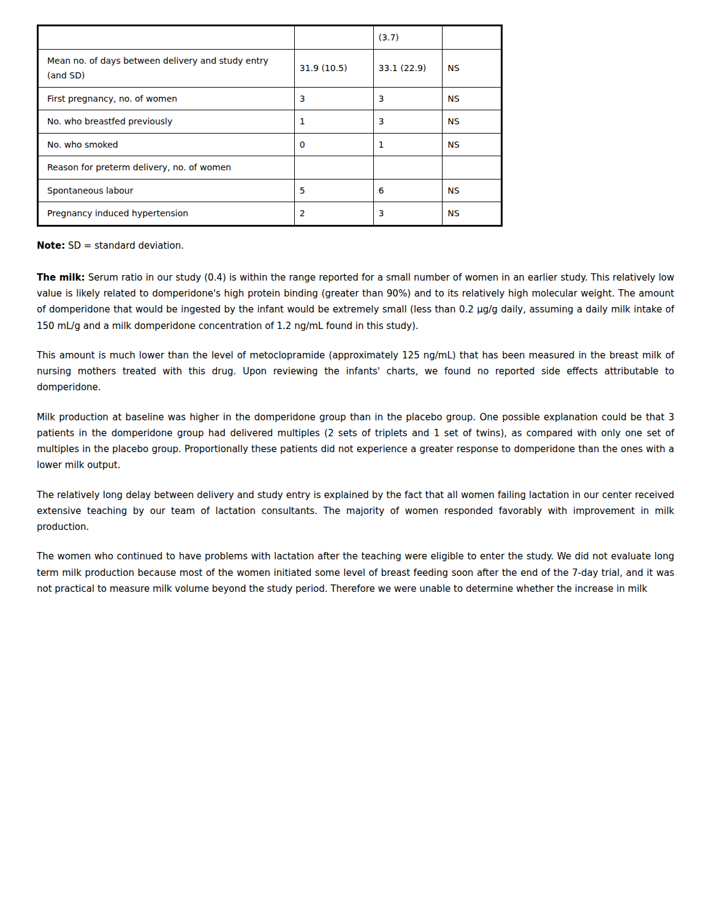| | | (3.7) | |
| Mean no. of days between delivery and study entry (and SD) | 31.9 (10.5) | 33.1 (22.9) | NS |
| First pregnancy, no. of women | 3 | 3 | NS |
| No. who breastfed previously | 1 | 3 | NS |
| No. who smoked | 0 | 1 | NS |
| Reason for preterm delivery, no. of women | | | |
| Spontaneous labour | 5 | 6 | NS |
| Pregnancy induced hypertension | 2 | 3 | NS |
Note: SD = standard deviation.
The milk: Serum ratio in our study (0.4) is within the range reported for a small number of women in an earlier study. This relatively low value is likely related to domperidone's high protein binding (greater than 90%) and to its relatively high molecular weight. The amount of domperidone that would be ingested by the infant would be extremely small (less than 0.2 µg/g daily, assuming a daily milk intake of 150 mL/g and a milk domperidone concentration of 1.2 ng/mL found in this study).
This amount is much lower than the level of metoclopramide (approximately 125 ng/mL) that has been measured in the breast milk of nursing mothers treated with this drug. Upon reviewing the infants' charts, we found no reported side effects attributable to domperidone.
Milk production at baseline was higher in the domperidone group than in the placebo group. One possible explanation could be that 3 patients in the domperidone group had delivered multiples (2 sets of triplets and 1 set of twins), as compared with only one set of multiples in the placebo group. Proportionally these patients did not experience a greater response to domperidone than the ones with a lower milk output.
The relatively long delay between delivery and study entry is explained by the fact that all women failing lactation in our center received extensive teaching by our team of lactation consultants. The majority of women responded favorably with improvement in milk production.
The women who continued to have problems with lactation after the teaching were eligible to enter the study. We did not evaluate long term milk production because most of the women initiated some level of breast feeding soon after the end of the 7-day trial, and it was not practical to measure milk volume beyond the study period. Therefore we were unable to determine whether the increase in milk